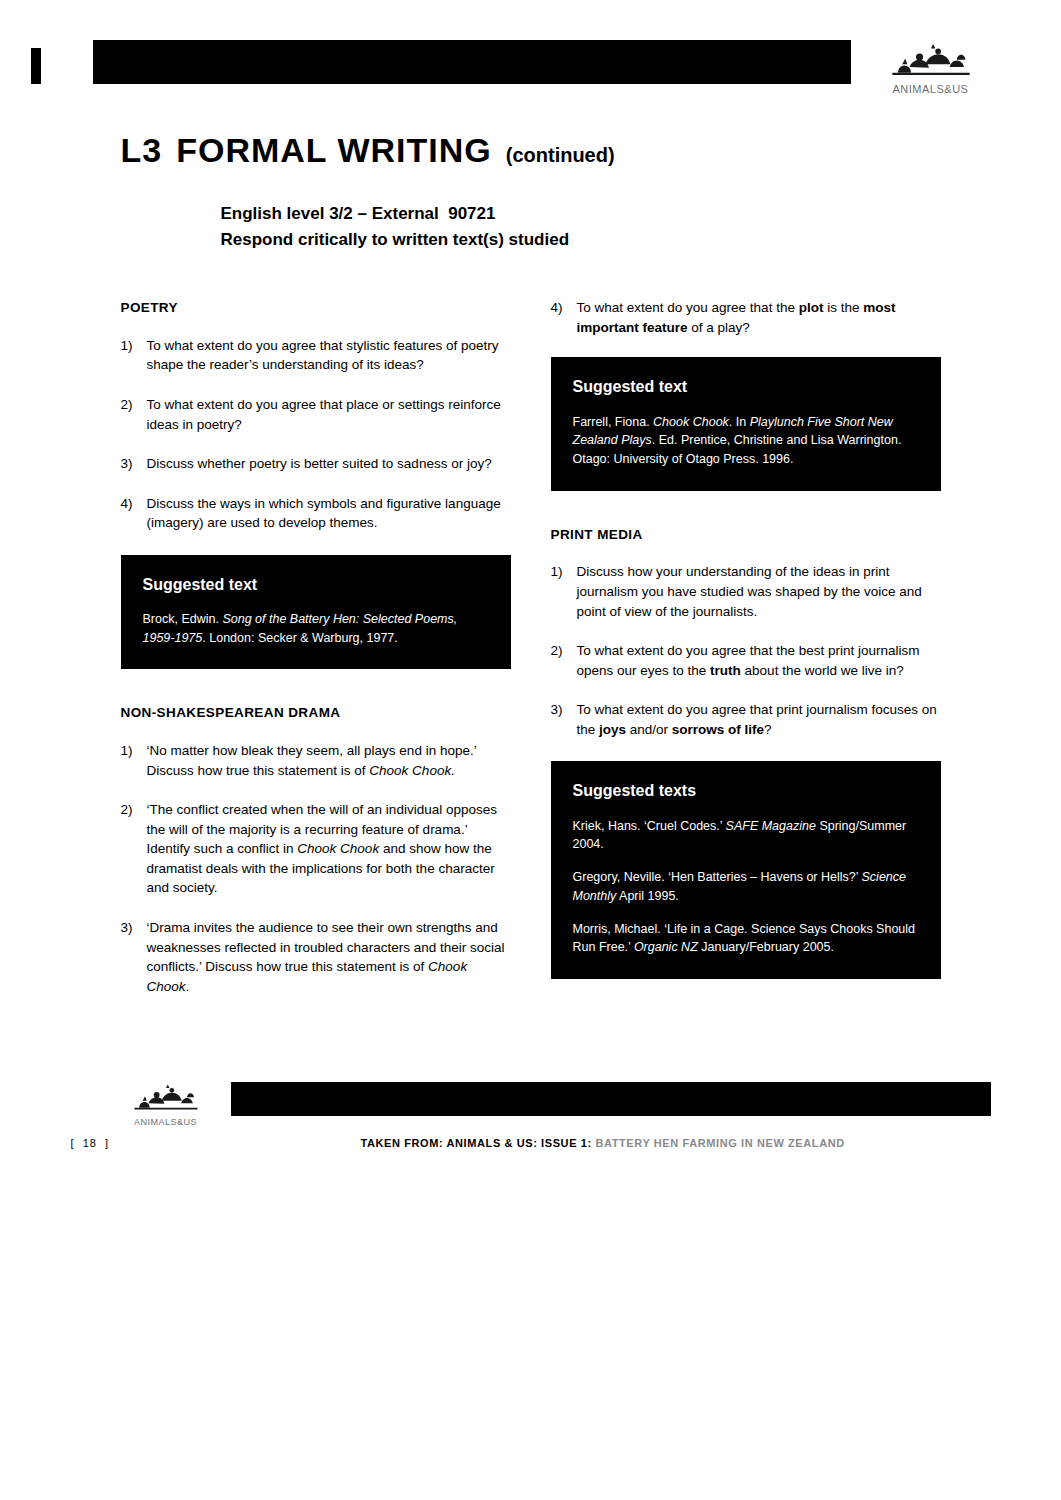ANIMALS&US
L3 FORMAL WRITING (continued)
English level 3/2 – External 90721
Respond critically to written text(s) studied
Poetry
1) To what extent do you agree that stylistic features of poetry shape the reader’s understanding of its ideas?
2) To what extent do you agree that place or settings reinforce ideas in poetry?
3) Discuss whether poetry is better suited to sadness or joy?
4) Discuss the ways in which symbols and figurative language (imagery) are used to develop themes.
Suggested text
Brock, Edwin. Song of the Battery Hen: Selected Poems, 1959-1975. London: Secker & Warburg, 1977.
Non-Shakespearean Drama
1)‘No matter how bleak they seem, all plays end in hope.’ Discuss how true this statement is of Chook Chook.
2)‘The conflict created when the will of an individual opposes the will of the majority is a recurring feature of drama.’ Identify such a conflict in Chook Chook and show how the dramatist deals with the implications for both the character and society.
3)‘Drama invites the audience to see their own strengths and weaknesses reflected in troubled characters and their social conflicts.’ Discuss how true this statement is of Chook Chook.
4) To what extent do you agree that the plot is the most important feature of a play?
Suggested text
Farrell, Fiona. Chook Chook. In Playlunch Five Short New Zealand Plays. Ed. Prentice, Christine and Lisa Warrington. Otago: University of Otago Press. 1996.
Print Media
1) Discuss how your understanding of the ideas in print journalism you have studied was shaped by the voice and point of view of the journalists.
2) To what extent do you agree that the best print journalism opens our eyes to the truth about the world we live in?
3) To what extent do you agree that print journalism focuses on the joys and/or sorrows of life?
Suggested texts
Kriek, Hans. ‘Cruel Codes.’ SAFE Magazine Spring/Summer 2004.
Gregory, Neville. ‘Hen Batteries – Havens or Hells?’ Science Monthly April 1995.
Morris, Michael. ‘Life in a Cage. Science Says Chooks Should Run Free.’ Organic NZ January/February 2005.
ANIMALS&US
[ 18 ]
TAKEN FROM: ANIMALS & US: ISSUE 1: BATTERY HEN FARMING IN NEW ZEALAND